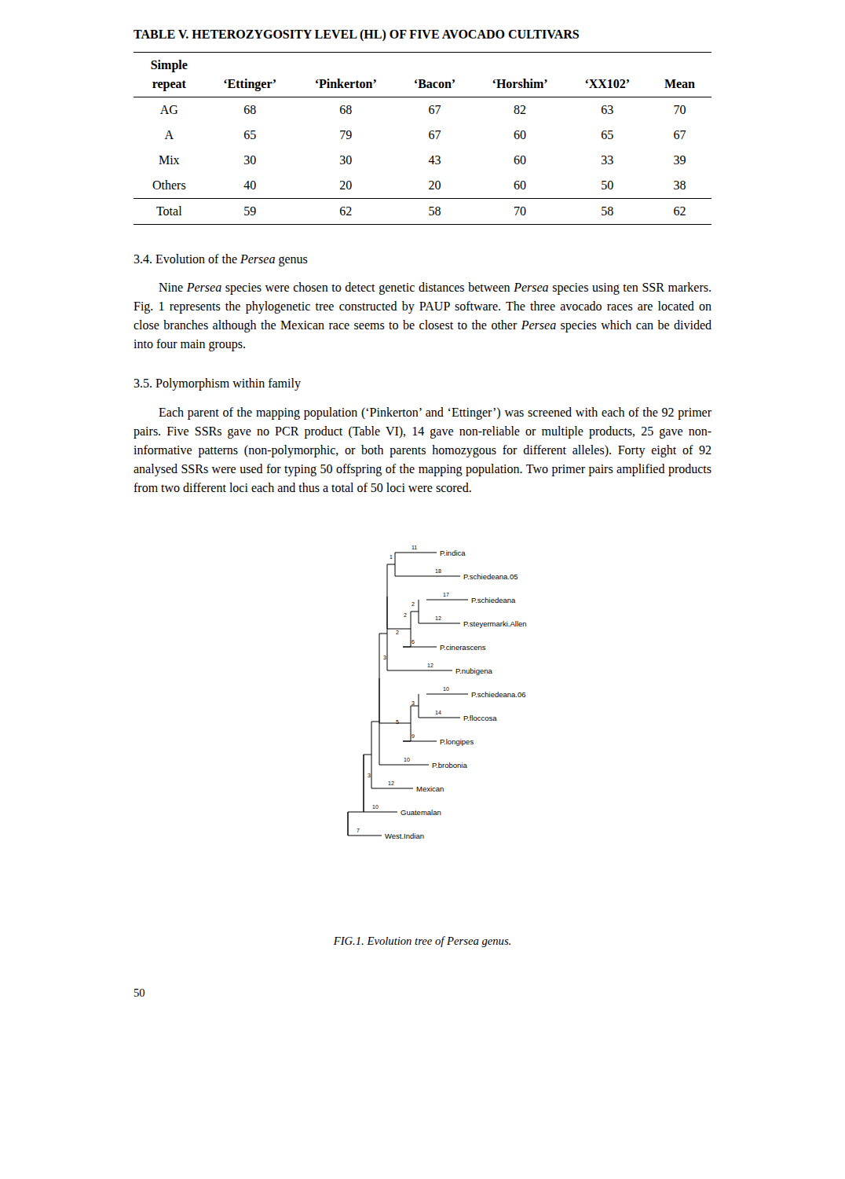TABLE V. HETEROZYGOSITY LEVEL (HL) OF FIVE AVOCADO CULTIVARS
| Simple repeat | ‘Ettinger’ | ‘Pinkerton’ | ‘Bacon’ | ‘Horshim’ | ‘XX102’ | Mean |
| --- | --- | --- | --- | --- | --- | --- |
| AG | 68 | 68 | 67 | 82 | 63 | 70 |
| A | 65 | 79 | 67 | 60 | 65 | 67 |
| Mix | 30 | 30 | 43 | 60 | 33 | 39 |
| Others | 40 | 20 | 20 | 60 | 50 | 38 |
| Total | 59 | 62 | 58 | 70 | 58 | 62 |
3.4. Evolution of the Persea genus
Nine Persea species were chosen to detect genetic distances between Persea species using ten SSR markers. Fig. 1 represents the phylogenetic tree constructed by PAUP software. The three avocado races are located on close branches although the Mexican race seems to be closest to the other Persea species which can be divided into four main groups.
3.5. Polymorphism within family
Each parent of the mapping population (‘Pinkerton’ and ‘Ettinger’) was screened with each of the 92 primer pairs. Five SSRs gave no PCR product (Table VI), 14 gave non-reliable or multiple products, 25 gave non-informative patterns (non-polymorphic, or both parents homozygous for different alleles). Forty eight of 92 analysed SSRs were used for typing 50 offspring of the mapping population. Two primer pairs amplified products from two different loci each and thus a total of 50 loci were scored.
P.indica P.schiedeana.05 P.schiedeana P.steyermarki.Allen P.cinerascens P.nubigena P.schiedeana.06 P.floccosa P.longipes P.brobonia Mexican Guatemalan West.Indian 11 18 17 12 6 12 10 14 9 10 12 10 7 1 2 2 2 3 3 5 3
FIG.1. Evolution tree of Persea genus.
50